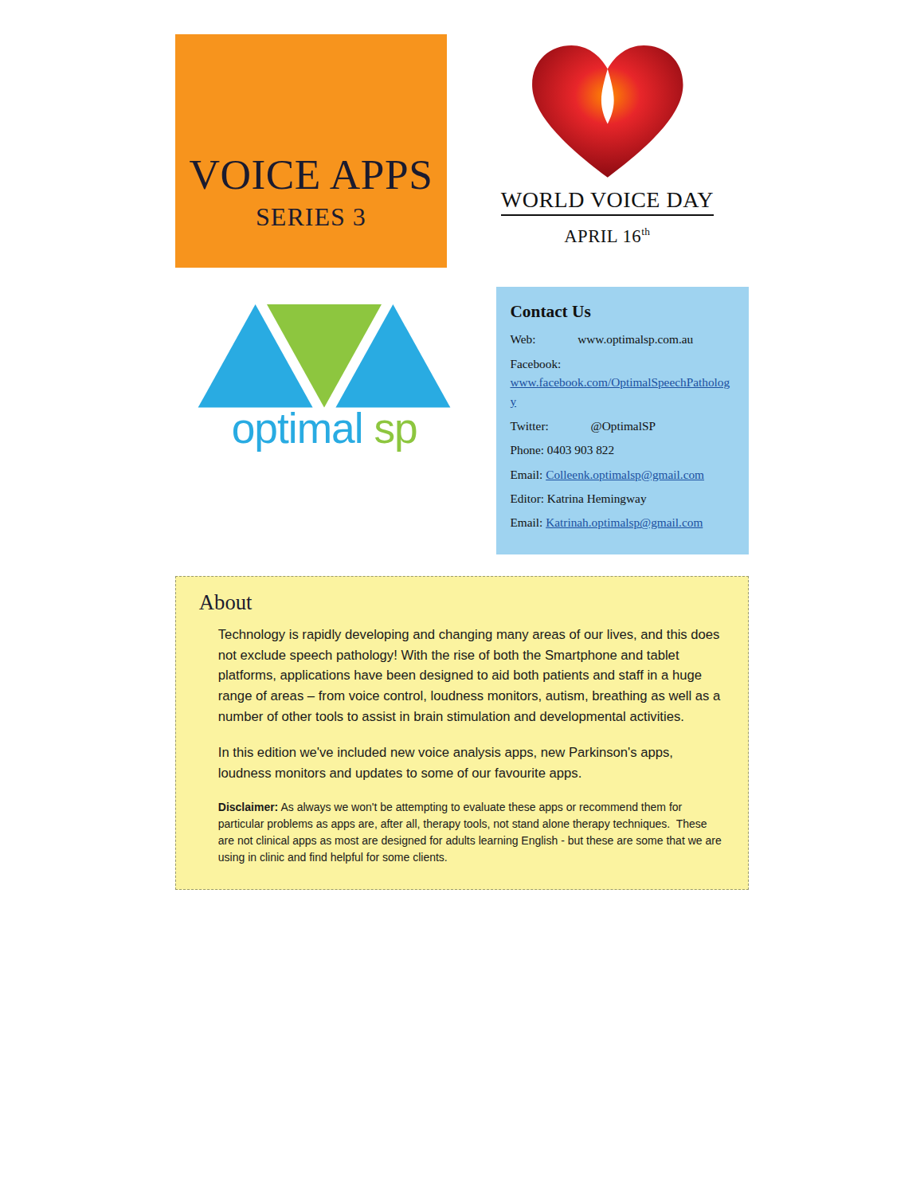VOICE APPS
SERIES 3
WORLD VOICE DAY
APRIL 16th
optimal sp
Contact Us
Web: www.optimalsp.com.au
Facebook:
www.facebook.com/OptimalSpeechPathology
Twitter: @OptimalSP
Phone: 0403 903 822
Email: Colleenk.optimalsp@gmail.com
Editor: Katrina Hemingway
Email: Katrinah.optimalsp@gmail.com
About
Technology is rapidly developing and changing many areas of our lives, and this does not exclude speech pathology! With the rise of both the Smartphone and tablet platforms, applications have been designed to aid both patients and staff in a huge range of areas – from voice control, loudness monitors, autism, breathing as well as a number of other tools to assist in brain stimulation and developmental activities.
In this edition we've included new voice analysis apps, new Parkinson's apps, loudness monitors and updates to some of our favourite apps.
Disclaimer: As always we won't be attempting to evaluate these apps or recommend them for particular problems as apps are, after all, therapy tools, not stand alone therapy techniques. These are not clinical apps as most are designed for adults learning English - but these are some that we are using in clinic and find helpful for some clients.